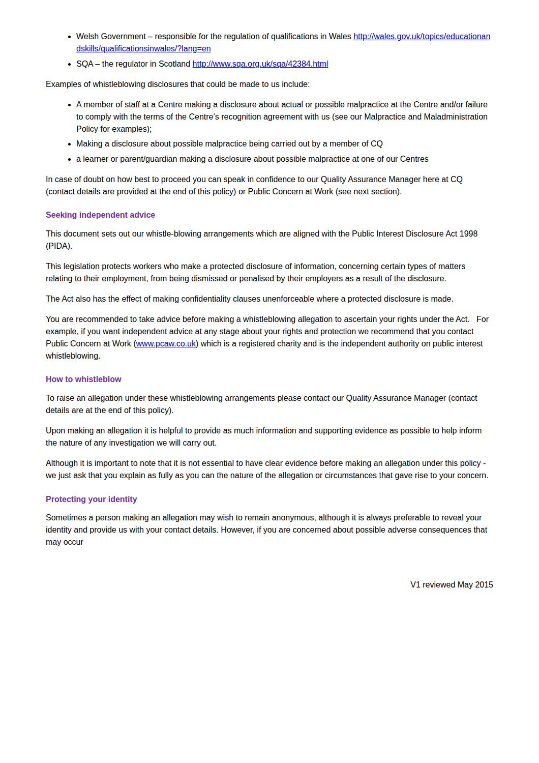Welsh Government – responsible for the regulation of qualifications in Wales http://wales.gov.uk/topics/educationandskills/qualificationsinwales/?lang=en
SQA – the regulator in Scotland http://www.sqa.org.uk/sqa/42384.html
Examples of whistleblowing disclosures that could be made to us include:
A member of staff at a Centre making a disclosure about actual or possible malpractice at the Centre and/or failure to comply with the terms of the Centre’s recognition agreement with us (see our Malpractice and Maladministration Policy for examples);
Making a disclosure about possible malpractice being carried out by a member of CQ
a learner or parent/guardian making a disclosure about possible malpractice at one of our Centres
In case of doubt on how best to proceed you can speak in confidence to our Quality Assurance Manager here at CQ (contact details are provided at the end of this policy) or Public Concern at Work (see next section).
Seeking independent advice
This document sets out our whistle-blowing arrangements which are aligned with the Public Interest Disclosure Act 1998 (PIDA).
This legislation protects workers who make a protected disclosure of information, concerning certain types of matters relating to their employment, from being dismissed or penalised by their employers as a result of the disclosure.
The Act also has the effect of making confidentiality clauses unenforceable where a protected disclosure is made.
You are recommended to take advice before making a whistleblowing allegation to ascertain your rights under the Act. For example, if you want independent advice at any stage about your rights and protection we recommend that you contact Public Concern at Work (www.pcaw.co.uk) which is a registered charity and is the independent authority on public interest whistleblowing.
How to whistleblow
To raise an allegation under these whistleblowing arrangements please contact our Quality Assurance Manager (contact details are at the end of this policy).
Upon making an allegation it is helpful to provide as much information and supporting evidence as possible to help inform the nature of any investigation we will carry out.
Although it is important to note that it is not essential to have clear evidence before making an allegation under this policy - we just ask that you explain as fully as you can the nature of the allegation or circumstances that gave rise to your concern.
Protecting your identity
Sometimes a person making an allegation may wish to remain anonymous, although it is always preferable to reveal your identity and provide us with your contact details. However, if you are concerned about possible adverse consequences that may occur
V1 reviewed May 2015